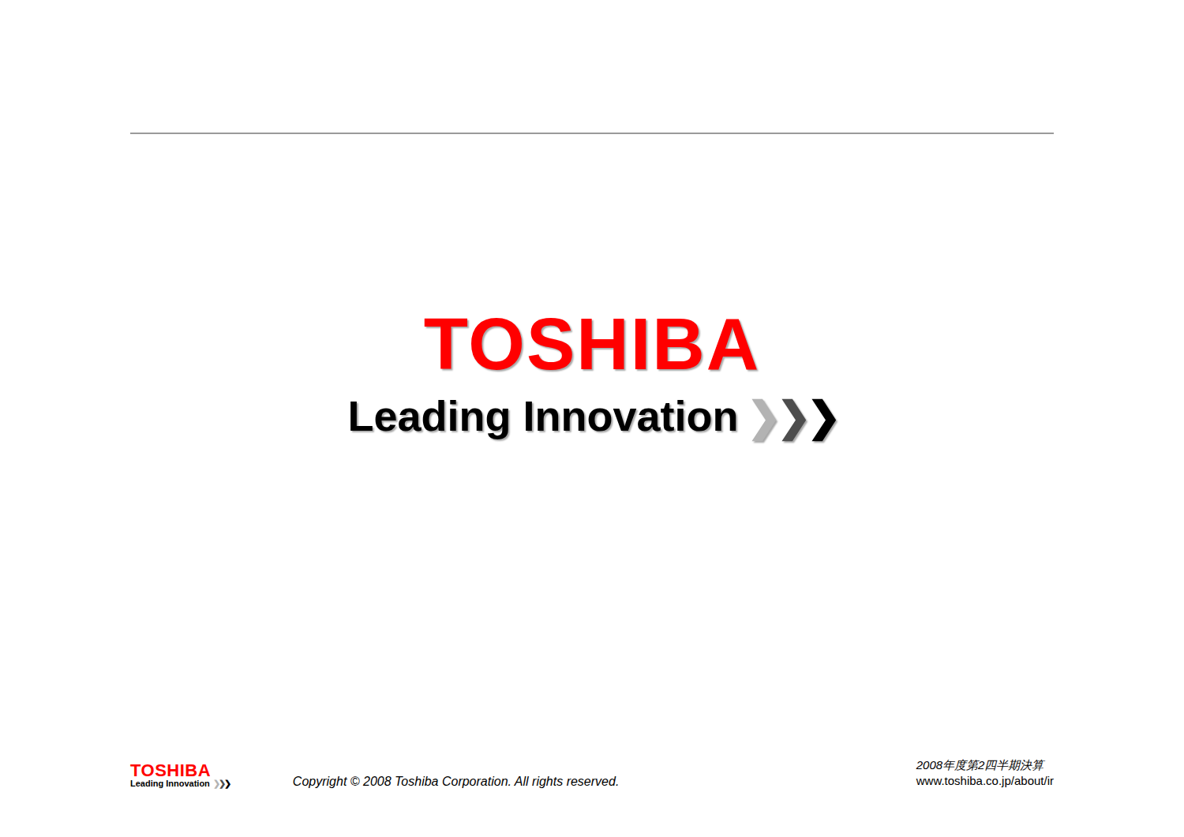TOSHIBA
Leading Innovation❯❯❯
TOSHIBA
Leading Innovation❯❯❯
Copyright © 2008 Toshiba Corporation. All rights reserved.
2008年度第2四半期決算
www.toshiba.co.jp/about/ir